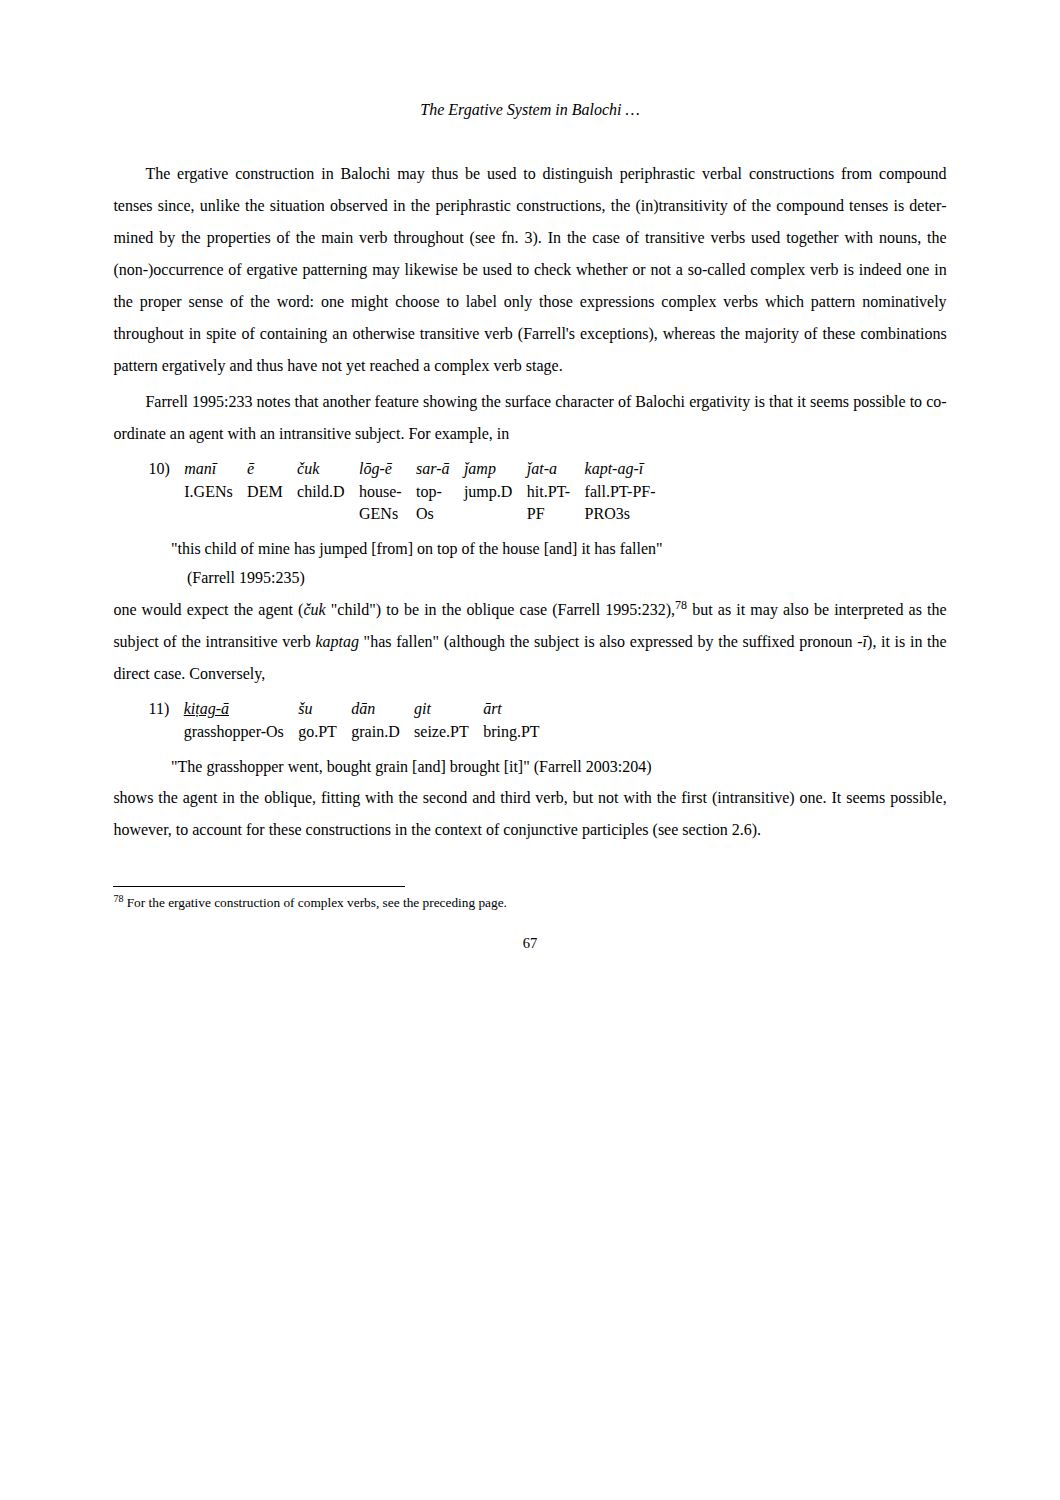The Ergative System in Balochi …
The ergative construction in Balochi may thus be used to distinguish periphrastic verbal constructions from compound tenses since, unlike the situation observed in the periphrastic constructions, the (in)transitivity of the compound tenses is determined by the properties of the main verb throughout (see fn. 3). In the case of transitive verbs used together with nouns, the (non-)occurrence of ergative patterning may likewise be used to check whether or not a so-called complex verb is indeed one in the proper sense of the word: one might choose to label only those expressions complex verbs which pattern nominatively throughout in spite of containing an otherwise transitive verb (Farrell's exceptions), whereas the majority of these combinations pattern ergatively and thus have not yet reached a complex verb stage.
Farrell 1995:233 notes that another feature showing the surface character of Balochi ergativity is that it seems possible to coordinate an agent with an intransitive subject. For example, in
| 10) | manī | ē | čuk | lōg-ē | sar-ā | ǰamp | ǰat-a | kapt-ag-ī |
| | I.GENs | DEM | child.D | house- | top- | jump.D | hit.PT- | fall.PT-PF- |
| | | | | GENs | Os | | PF | PRO3s |
"this child of mine has jumped [from] on top of the house [and] it has fallen"
(Farrell 1995:235)
one would expect the agent (čuk "child") to be in the oblique case (Farrell 1995:232),78 but as it may also be interpreted as the subject of the intransitive verb kaptag "has fallen" (although the subject is also expressed by the suffixed pronoun -ī), it is in the direct case. Conversely,
| 11) | kiṭag-ā | šu | dān | git | ārt |
| | grasshopper-Os | go.PT | grain.D | seize.PT | bring.PT |
"The grasshopper went, bought grain [and] brought [it]" (Farrell 2003:204)
shows the agent in the oblique, fitting with the second and third verb, but not with the first (intransitive) one. It seems possible, however, to account for these constructions in the context of conjunctive participles (see section 2.6).
78 For the ergative construction of complex verbs, see the preceding page.
67